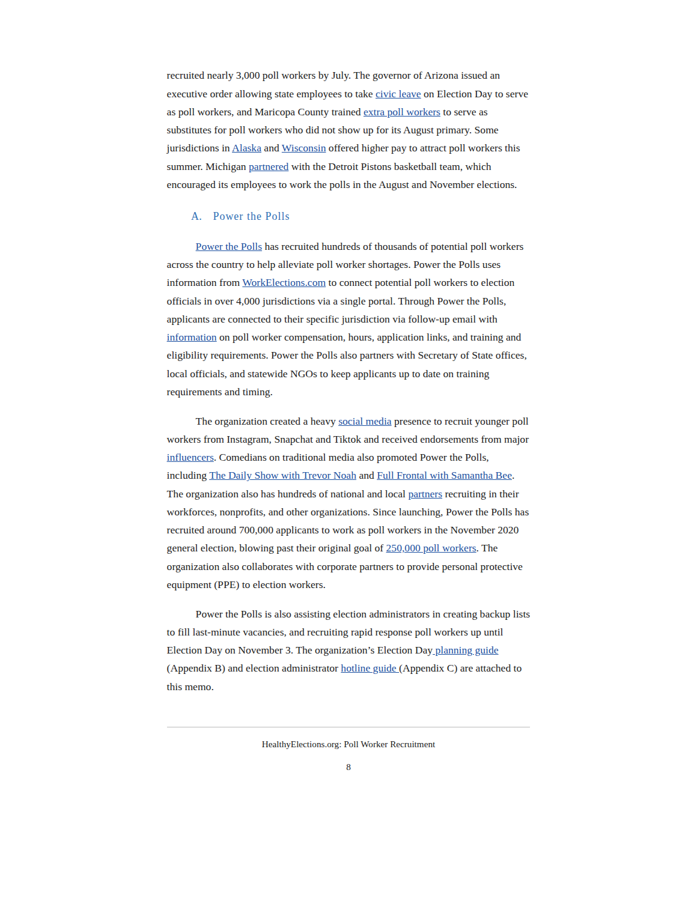recruited nearly 3,000 poll workers by July. The governor of Arizona issued an executive order allowing state employees to take civic leave on Election Day to serve as poll workers, and Maricopa County trained extra poll workers to serve as substitutes for poll workers who did not show up for its August primary. Some jurisdictions in Alaska and Wisconsin offered higher pay to attract poll workers this summer. Michigan partnered with the Detroit Pistons basketball team, which encouraged its employees to work the polls in the August and November elections.
A. Power the Polls
Power the Polls has recruited hundreds of thousands of potential poll workers across the country to help alleviate poll worker shortages. Power the Polls uses information from WorkElections.com to connect potential poll workers to election officials in over 4,000 jurisdictions via a single portal. Through Power the Polls, applicants are connected to their specific jurisdiction via follow-up email with information on poll worker compensation, hours, application links, and training and eligibility requirements. Power the Polls also partners with Secretary of State offices, local officials, and statewide NGOs to keep applicants up to date on training requirements and timing.
The organization created a heavy social media presence to recruit younger poll workers from Instagram, Snapchat and Tiktok and received endorsements from major influencers. Comedians on traditional media also promoted Power the Polls, including The Daily Show with Trevor Noah and Full Frontal with Samantha Bee. The organization also has hundreds of national and local partners recruiting in their workforces, nonprofits, and other organizations. Since launching, Power the Polls has recruited around 700,000 applicants to work as poll workers in the November 2020 general election, blowing past their original goal of 250,000 poll workers. The organization also collaborates with corporate partners to provide personal protective equipment (PPE) to election workers.
Power the Polls is also assisting election administrators in creating backup lists to fill last-minute vacancies, and recruiting rapid response poll workers up until Election Day on November 3. The organization’s Election Day planning guide (Appendix B) and election administrator hotline guide (Appendix C) are attached to this memo.
HealthyElections.org: Poll Worker Recruitment
8